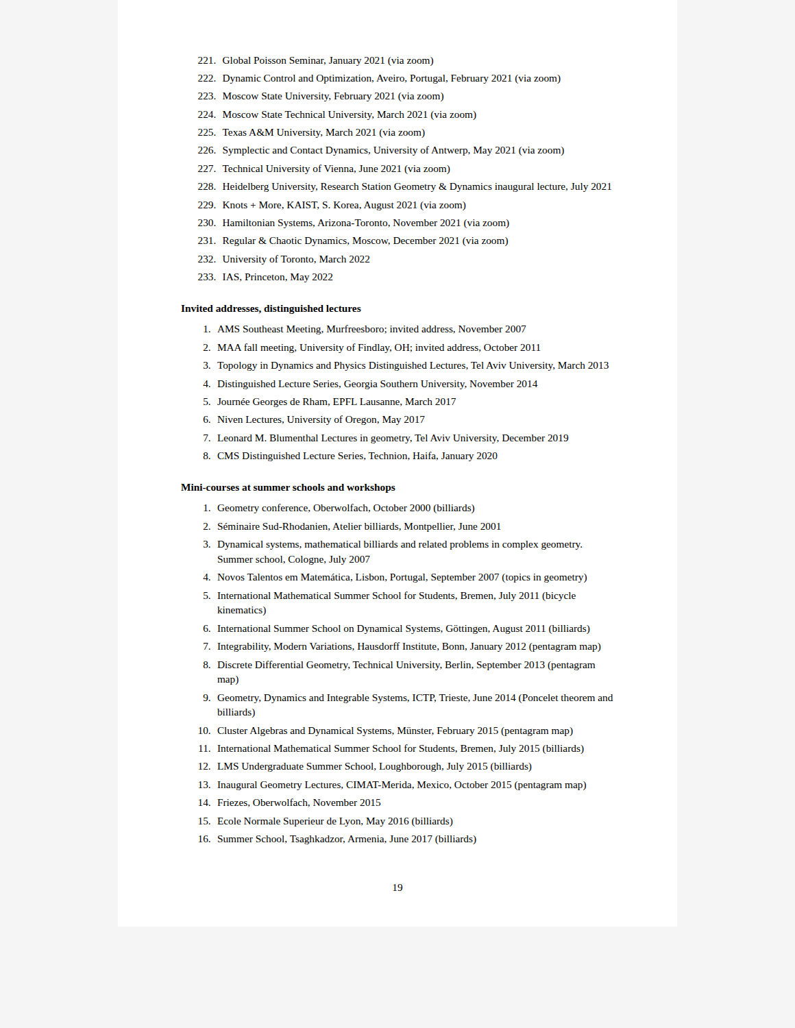Global Poisson Seminar, January 2021 (via zoom)
Dynamic Control and Optimization, Aveiro, Portugal, February 2021 (via zoom)
Moscow State University, February 2021 (via zoom)
Moscow State Technical University, March 2021 (via zoom)
Texas A&M University, March 2021 (via zoom)
Symplectic and Contact Dynamics, University of Antwerp, May 2021 (via zoom)
Technical University of Vienna, June 2021 (via zoom)
Heidelberg University, Research Station Geometry & Dynamics inaugural lecture, July 2021
Knots + More, KAIST, S. Korea, August 2021 (via zoom)
Hamiltonian Systems, Arizona-Toronto, November 2021 (via zoom)
Regular & Chaotic Dynamics, Moscow, December 2021 (via zoom)
University of Toronto, March 2022
IAS, Princeton, May 2022
Invited addresses, distinguished lectures
AMS Southeast Meeting, Murfreesboro; invited address, November 2007
MAA fall meeting, University of Findlay, OH; invited address, October 2011
Topology in Dynamics and Physics Distinguished Lectures, Tel Aviv University, March 2013
Distinguished Lecture Series, Georgia Southern University, November 2014
Journée Georges de Rham, EPFL Lausanne, March 2017
Niven Lectures, University of Oregon, May 2017
Leonard M. Blumenthal Lectures in geometry, Tel Aviv University, December 2019
CMS Distinguished Lecture Series, Technion, Haifa, January 2020
Mini-courses at summer schools and workshops
Geometry conference, Oberwolfach, October 2000 (billiards)
Séminaire Sud-Rhodanien, Atelier billiards, Montpellier, June 2001
Dynamical systems, mathematical billiards and related problems in complex geometry. Summer school, Cologne, July 2007
Novos Talentos em Matemática, Lisbon, Portugal, September 2007 (topics in geometry)
International Mathematical Summer School for Students, Bremen, July 2011 (bicycle kinematics)
International Summer School on Dynamical Systems, Göttingen, August 2011 (billiards)
Integrability, Modern Variations, Hausdorff Institute, Bonn, January 2012 (pentagram map)
Discrete Differential Geometry, Technical University, Berlin, September 2013 (pentagram map)
Geometry, Dynamics and Integrable Systems, ICTP, Trieste, June 2014 (Poncelet theorem and billiards)
Cluster Algebras and Dynamical Systems, Münster, February 2015 (pentagram map)
International Mathematical Summer School for Students, Bremen, July 2015 (billiards)
LMS Undergraduate Summer School, Loughborough, July 2015 (billiards)
Inaugural Geometry Lectures, CIMAT-Merida, Mexico, October 2015 (pentagram map)
Friezes, Oberwolfach, November 2015
Ecole Normale Superieur de Lyon, May 2016 (billiards)
Summer School, Tsaghkadzor, Armenia, June 2017 (billiards)
19